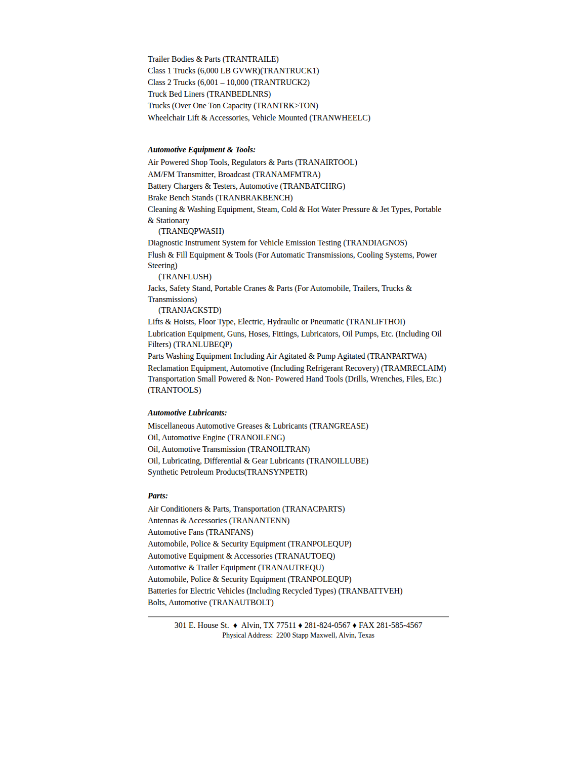Trailer Bodies & Parts (TRANTRAILE)
Class 1 Trucks (6,000 LB GVWR)(TRANTRUCK1)
Class 2 Trucks (6,001 – 10,000 (TRANTRUCK2)
Truck Bed Liners (TRANBEDLNRS)
Trucks (Over One Ton Capacity (TRANTRK>TON)
Wheelchair Lift & Accessories, Vehicle Mounted (TRANWHEELC)
Automotive Equipment & Tools:
Air Powered Shop Tools, Regulators & Parts (TRANAIRTOOL)
AM/FM Transmitter, Broadcast (TRANAMFMTRA)
Battery Chargers & Testers, Automotive (TRANBATCHRG)
Brake Bench Stands (TRANBRAKBENCH)
Cleaning & Washing Equipment, Steam, Cold & Hot Water Pressure & Jet Types, Portable & Stationary
(TRANEQPWASH)
Diagnostic Instrument System for Vehicle Emission Testing (TRANDIAGNOS)
Flush & Fill Equipment & Tools (For Automatic Transmissions, Cooling Systems, Power Steering)
(TRANFLUSH)
Jacks, Safety Stand, Portable Cranes & Parts (For Automobile, Trailers, Trucks & Transmissions)
(TRANJACKSTD)
Lifts & Hoists, Floor Type, Electric, Hydraulic or Pneumatic (TRANLIFTHOI)
Lubrication Equipment, Guns, Hoses, Fittings, Lubricators, Oil Pumps, Etc. (Including Oil Filters) (TRANLUBEQP)
Parts Washing Equipment Including Air Agitated & Pump Agitated (TRANPARTWA)
Reclamation Equipment, Automotive (Including Refrigerant Recovery) (TRAMRECLAIM)
Transportation Small Powered & Non- Powered Hand Tools (Drills, Wrenches, Files, Etc.) (TRANTOOLS)
Automotive Lubricants:
Miscellaneous Automotive Greases & Lubricants (TRANGREASE)
Oil, Automotive Engine (TRANOILENG)
Oil, Automotive Transmission (TRANOILTRAN)
Oil, Lubricating, Differential & Gear Lubricants (TRANOILLUBE)
Synthetic Petroleum Products(TRANSYNPETR)
Parts:
Air Conditioners & Parts, Transportation (TRANACPARTS)
Antennas & Accessories (TRANANTENN)
Automotive Fans (TRANFANS)
Automobile, Police & Security Equipment (TRANPOLEQUP)
Automotive Equipment & Accessories (TRANAUTOEQ)
Automotive & Trailer Equipment (TRANAUTREQU)
Automobile, Police & Security Equipment (TRANPOLEQUP)
Batteries for Electric Vehicles (Including Recycled Types) (TRANBATTVEH)
Bolts, Automotive (TRANAUTBOLT)
301 E. House St. ♦ Alvin, TX 77511 ♦ 281-824-0567 ♦ FAX 281-585-4567
Physical Address: 2200 Stapp Maxwell, Alvin, Texas